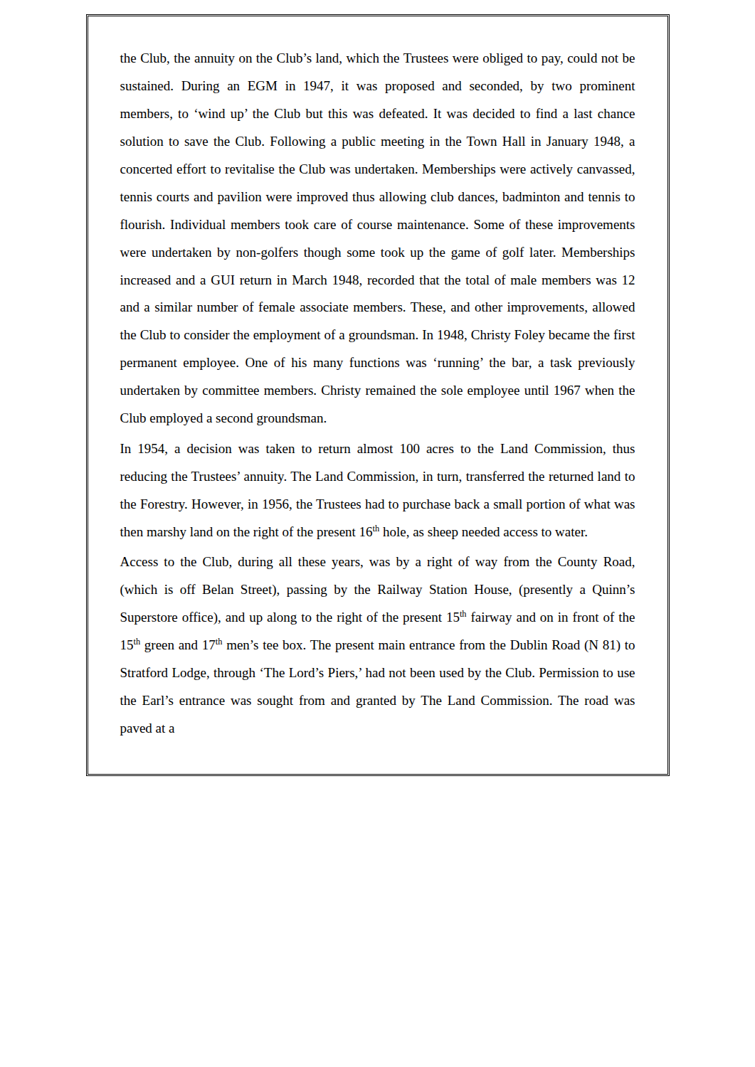the Club, the annuity on the Club’s land, which the Trustees were obliged to pay, could not be sustained. During an EGM in 1947, it was proposed and seconded, by two prominent members, to ‘wind up’ the Club but this was defeated. It was decided to find a last chance solution to save the Club. Following a public meeting in the Town Hall in January 1948, a concerted effort to revitalise the Club was undertaken. Memberships were actively canvassed, tennis courts and pavilion were improved thus allowing club dances, badminton and tennis to flourish. Individual members took care of course maintenance. Some of these improvements were undertaken by non-golfers though some took up the game of golf later. Memberships increased and a GUI return in March 1948, recorded that the total of male members was 12 and a similar number of female associate members. These, and other improvements, allowed the Club to consider the employment of a groundsman. In 1948, Christy Foley became the first permanent employee. One of his many functions was ‘running’ the bar, a task previously undertaken by committee members. Christy remained the sole employee until 1967 when the Club employed a second groundsman.
In 1954, a decision was taken to return almost 100 acres to the Land Commission, thus reducing the Trustees’ annuity. The Land Commission, in turn, transferred the returned land to the Forestry. However, in 1956, the Trustees had to purchase back a small portion of what was then marshy land on the right of the present 16th hole, as sheep needed access to water.
Access to the Club, during all these years, was by a right of way from the County Road, (which is off Belan Street), passing by the Railway Station House, (presently a Quinn’s Superstore office), and up along to the right of the present 15th fairway and on in front of the 15th green and 17th men’s tee box. The present main entrance from the Dublin Road (N 81) to Stratford Lodge, through ‘The Lord’s Piers,’ had not been used by the Club. Permission to use the Earl’s entrance was sought from and granted by The Land Commission. The road was paved at a